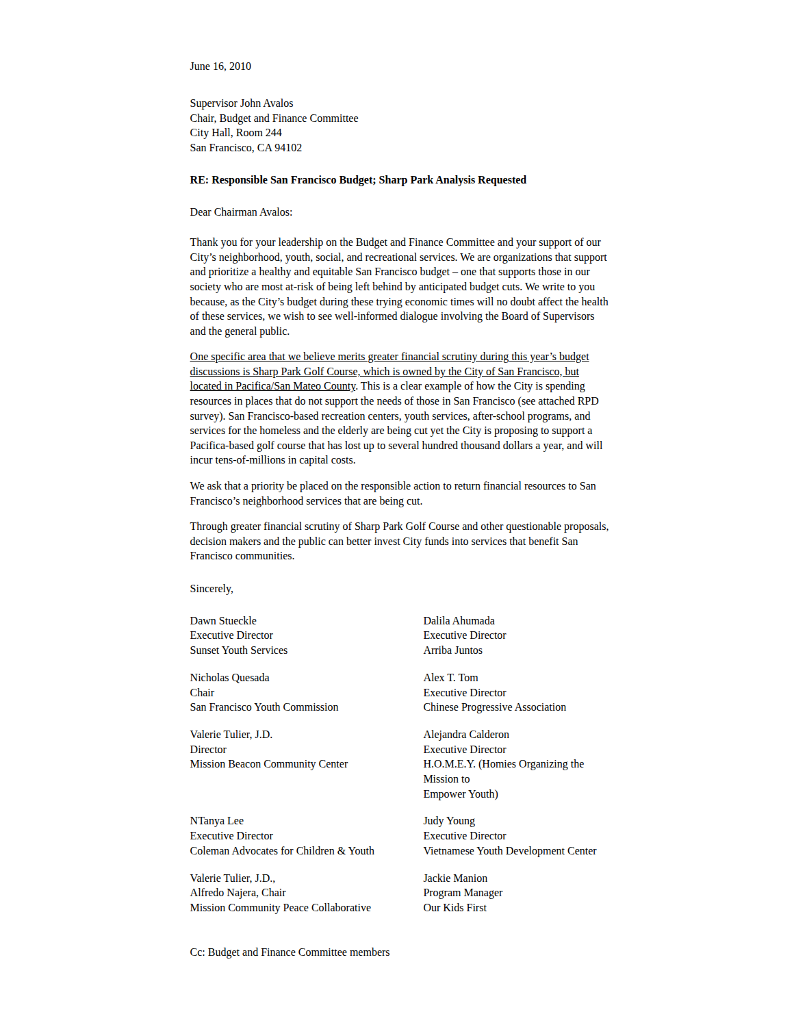June 16, 2010
Supervisor John Avalos
Chair, Budget and Finance Committee
City Hall, Room 244
San Francisco, CA 94102
RE: Responsible San Francisco Budget; Sharp Park Analysis Requested
Dear Chairman Avalos:
Thank you for your leadership on the Budget and Finance Committee and your support of our City’s neighborhood, youth, social, and recreational services. We are organizations that support and prioritize a healthy and equitable San Francisco budget – one that supports those in our society who are most at-risk of being left behind by anticipated budget cuts. We write to you because, as the City’s budget during these trying economic times will no doubt affect the health of these services, we wish to see well-informed dialogue involving the Board of Supervisors and the general public.
One specific area that we believe merits greater financial scrutiny during this year’s budget discussions is Sharp Park Golf Course, which is owned by the City of San Francisco, but located in Pacifica/San Mateo County. This is a clear example of how the City is spending resources in places that do not support the needs of those in San Francisco (see attached RPD survey). San Francisco-based recreation centers, youth services, after-school programs, and services for the homeless and the elderly are being cut yet the City is proposing to support a Pacifica-based golf course that has lost up to several hundred thousand dollars a year, and will incur tens-of-millions in capital costs.
We ask that a priority be placed on the responsible action to return financial resources to San Francisco’s neighborhood services that are being cut.
Through greater financial scrutiny of Sharp Park Golf Course and other questionable proposals, decision makers and the public can better invest City funds into services that benefit San Francisco communities.
Sincerely,
| Dawn Stueckle Executive Director Sunset Youth Services | Dalila Ahumada Executive Director Arriba Juntos |
| Nicholas Quesada Chair San Francisco Youth Commission | Alex T. Tom Executive Director Chinese Progressive Association |
| Valerie Tulier, J.D. Director Mission Beacon Community Center | Alejandra Calderon Executive Director H.O.M.E.Y. (Homies Organizing the Mission to Empower Youth) |
| NTanya Lee Executive Director Coleman Advocates for Children & Youth | Judy Young Executive Director Vietnamese Youth Development Center |
| Valerie Tulier, J.D., Alfredo Najera, Chair Mission Community Peace Collaborative | Jackie Manion Program Manager Our Kids First |
Cc: Budget and Finance Committee members